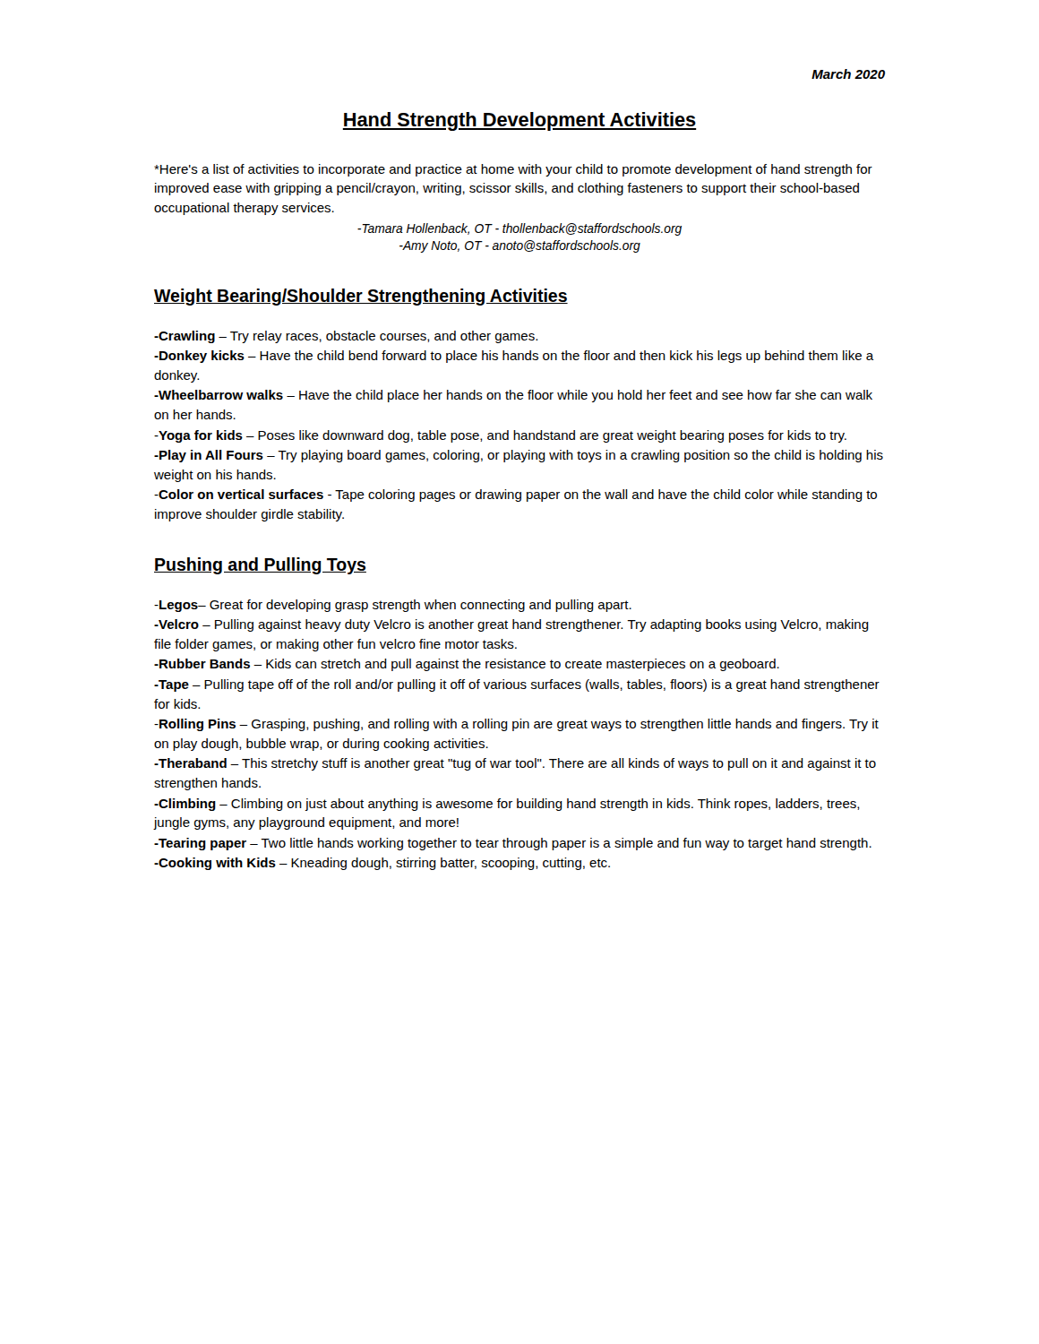March 2020
Hand Strength Development Activities
*Here's a list of activities to incorporate and practice at home with your child to promote development of hand strength for improved ease with gripping a pencil/crayon, writing, scissor skills, and clothing fasteners to support their school-based occupational therapy services.
-Tamara Hollenback, OT - thollenback@staffordschools.org
-Amy Noto, OT - anoto@staffordschools.org
Weight Bearing/Shoulder Strengthening Activities
-Crawling – Try relay races, obstacle courses, and other games.
-Donkey kicks – Have the child bend forward to place his hands on the floor and then kick his legs up behind them like a donkey.
-Wheelbarrow walks – Have the child place her hands on the floor while you hold her feet and see how far she can walk on her hands.
-Yoga for kids – Poses like downward dog, table pose, and handstand are great weight bearing poses for kids to try.
-Play in All Fours – Try playing board games, coloring, or playing with toys in a crawling position so the child is holding his weight on his hands.
-Color on vertical surfaces - Tape coloring pages or drawing paper on the wall and have the child color while standing to improve shoulder girdle stability.
Pushing and Pulling Toys
-Legos– Great for developing grasp strength when connecting and pulling apart.
-Velcro – Pulling against heavy duty Velcro is another great hand strengthener. Try adapting books using Velcro, making file folder games, or making other fun velcro fine motor tasks.
-Rubber Bands – Kids can stretch and pull against the resistance to create masterpieces on a geoboard.
-Tape – Pulling tape off of the roll and/or pulling it off of various surfaces (walls, tables, floors) is a great hand strengthener for kids.
-Rolling Pins – Grasping, pushing, and rolling with a rolling pin are great ways to strengthen little hands and fingers. Try it on play dough, bubble wrap, or during cooking activities.
-Theraband – This stretchy stuff is another great "tug of war tool". There are all kinds of ways to pull on it and against it to strengthen hands.
-Climbing – Climbing on just about anything is awesome for building hand strength in kids. Think ropes, ladders, trees, jungle gyms, any playground equipment, and more!
-Tearing paper – Two little hands working together to tear through paper is a simple and fun way to target hand strength.
-Cooking with Kids – Kneading dough, stirring batter, scooping, cutting, etc.